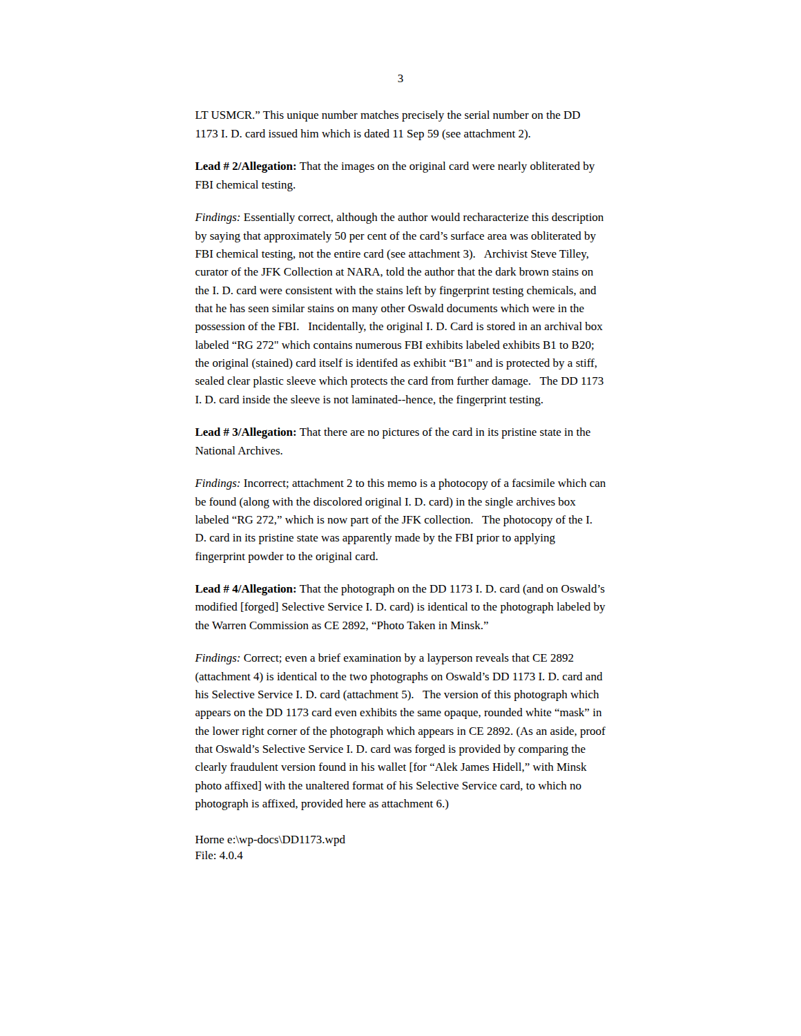3
LT USMCR.” This unique number matches precisely the serial number on the DD 1173 I. D. card issued him which is dated 11 Sep 59 (see attachment 2).
Lead # 2/Allegation: That the images on the original card were nearly obliterated by FBI chemical testing.
Findings: Essentially correct, although the author would recharacterize this description by saying that approximately 50 per cent of the card’s surface area was obliterated by FBI chemical testing, not the entire card (see attachment 3). Archivist Steve Tilley, curator of the JFK Collection at NARA, told the author that the dark brown stains on the I. D. card were consistent with the stains left by fingerprint testing chemicals, and that he has seen similar stains on many other Oswald documents which were in the possession of the FBI. Incidentally, the original I. D. Card is stored in an archival box labeled “RG 272" which contains numerous FBI exhibits labeled exhibits B1 to B20; the original (stained) card itself is identifed as exhibit “B1" and is protected by a stiff, sealed clear plastic sleeve which protects the card from further damage. The DD 1173 I. D. card inside the sleeve is not laminated--hence, the fingerprint testing.
Lead # 3/Allegation: That there are no pictures of the card in its pristine state in the National Archives.
Findings: Incorrect; attachment 2 to this memo is a photocopy of a facsimile which can be found (along with the discolored original I. D. card) in the single archives box labeled “RG 272,” which is now part of the JFK collection. The photocopy of the I. D. card in its pristine state was apparently made by the FBI prior to applying fingerprint powder to the original card.
Lead # 4/Allegation: That the photograph on the DD 1173 I. D. card (and on Oswald’s modified [forged] Selective Service I. D. card) is identical to the photograph labeled by the Warren Commission as CE 2892, “Photo Taken in Minsk.”
Findings: Correct; even a brief examination by a layperson reveals that CE 2892 (attachment 4) is identical to the two photographs on Oswald’s DD 1173 I. D. card and his Selective Service I. D. card (attachment 5). The version of this photograph which appears on the DD 1173 card even exhibits the same opaque, rounded white “mask” in the lower right corner of the photograph which appears in CE 2892. (As an aside, proof that Oswald’s Selective Service I. D. card was forged is provided by comparing the clearly fraudulent version found in his wallet [for “Alek James Hidell,” with Minsk photo affixed] with the unaltered format of his Selective Service card, to which no photograph is affixed, provided here as attachment 6.)
Horne e:\wp-docs\DD1173.wpd
File: 4.0.4